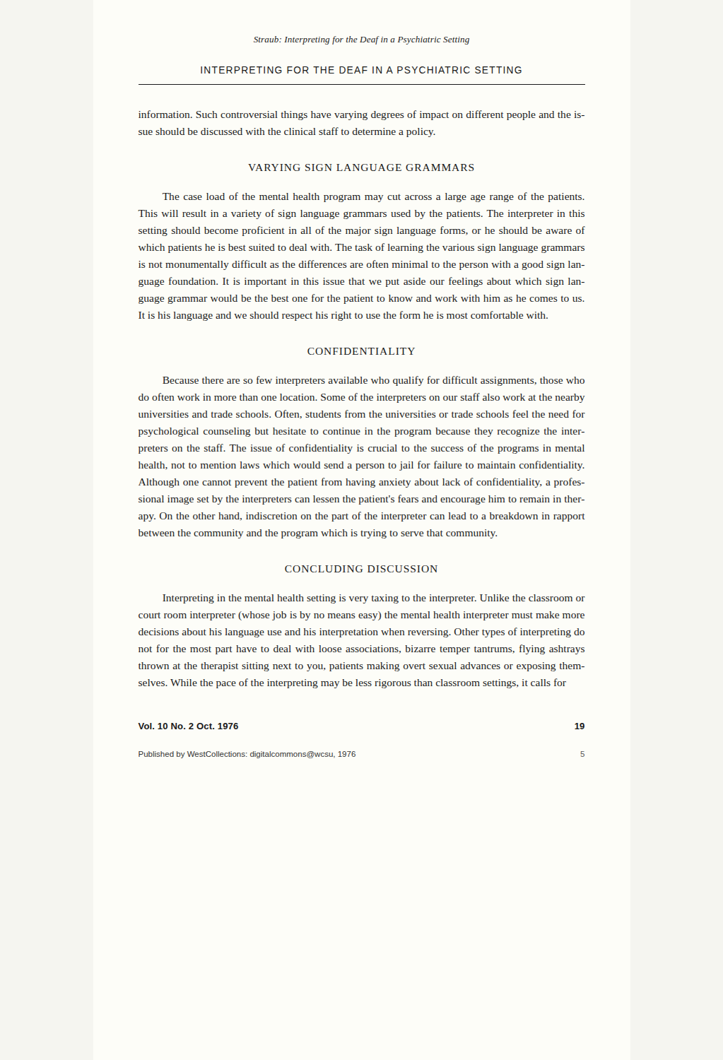Straub: Interpreting for the Deaf in a Psychiatric Setting
INTERPRETING FOR THE DEAF IN A PSYCHIATRIC SETTING
information. Such controversial things have varying degrees of impact on different people and the issue should be discussed with the clinical staff to determine a policy.
VARYING SIGN LANGUAGE GRAMMARS
The case load of the mental health program may cut across a large age range of the patients. This will result in a variety of sign language grammars used by the patients. The interpreter in this setting should become proficient in all of the major sign language forms, or he should be aware of which patients he is best suited to deal with. The task of learning the various sign language grammars is not monumentally difficult as the differences are often minimal to the person with a good sign language foundation. It is important in this issue that we put aside our feelings about which sign language grammar would be the best one for the patient to know and work with him as he comes to us. It is his language and we should respect his right to use the form he is most comfortable with.
CONFIDENTIALITY
Because there are so few interpreters available who qualify for difficult assignments, those who do often work in more than one location. Some of the interpreters on our staff also work at the nearby universities and trade schools. Often, students from the universities or trade schools feel the need for psychological counseling but hesitate to continue in the program because they recognize the interpreters on the staff. The issue of confidentiality is crucial to the success of the programs in mental health, not to mention laws which would send a person to jail for failure to maintain confidentiality. Although one cannot prevent the patient from having anxiety about lack of confidentiality, a professional image set by the interpreters can lessen the patient's fears and encourage him to remain in therapy. On the other hand, indiscretion on the part of the interpreter can lead to a breakdown in rapport between the community and the program which is trying to serve that community.
CONCLUDING DISCUSSION
Interpreting in the mental health setting is very taxing to the interpreter. Unlike the classroom or court room interpreter (whose job is by no means easy) the mental health interpreter must make more decisions about his language use and his interpretation when reversing. Other types of interpreting do not for the most part have to deal with loose associations, bizarre temper tantrums, flying ashtrays thrown at the therapist sitting next to you, patients making overt sexual advances or exposing themselves. While the pace of the interpreting may be less rigorous than classroom settings, it calls for
Vol. 10 No. 2 Oct. 1976 19
Published by WestCollections: digitalcommons@wcsu, 1976 5